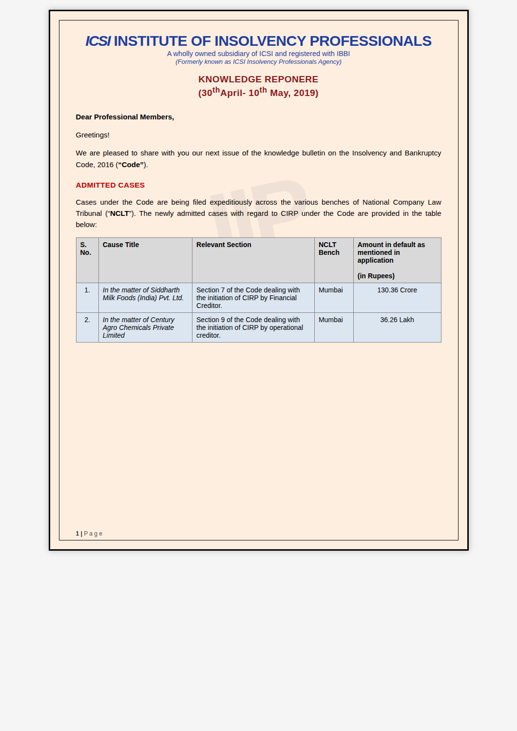IIP
ICSI INSTITUTE OF INSOLVENCY PROFESSIONALS
A wholly owned subsidiary of ICSI and registered with IBBI
(Formerly known as ICSI Insolvency Professionals Agency)
KNOWLEDGE REPONERE (30thApril- 10th May, 2019)
Dear Professional Members,
Greetings!
We are pleased to share with you our next issue of the knowledge bulletin on the Insolvency and Bankruptcy Code, 2016 (“Code”).
ADMITTED CASES
Cases under the Code are being filed expeditiously across the various benches of National Company Law Tribunal (“NCLT”). The newly admitted cases with regard to CIRP under the Code are provided in the table below:
| S. No. | Cause Title | Relevant Section | NCLT Bench | Amount in default as mentioned in application (in Rupees) |
| --- | --- | --- | --- | --- |
| 1. | In the matter of Siddharth Milk Foods (India) Pvt. Ltd. | Section 7 of the Code dealing with the initiation of CIRP by Financial Creditor. | Mumbai | 130.36 Crore |
| 2. | In the matter of Century Agro Chemicals Private Limited | Section 9 of the Code dealing with the initiation of CIRP by operational creditor. | Mumbai | 36.26 Lakh |
1 | P a g e